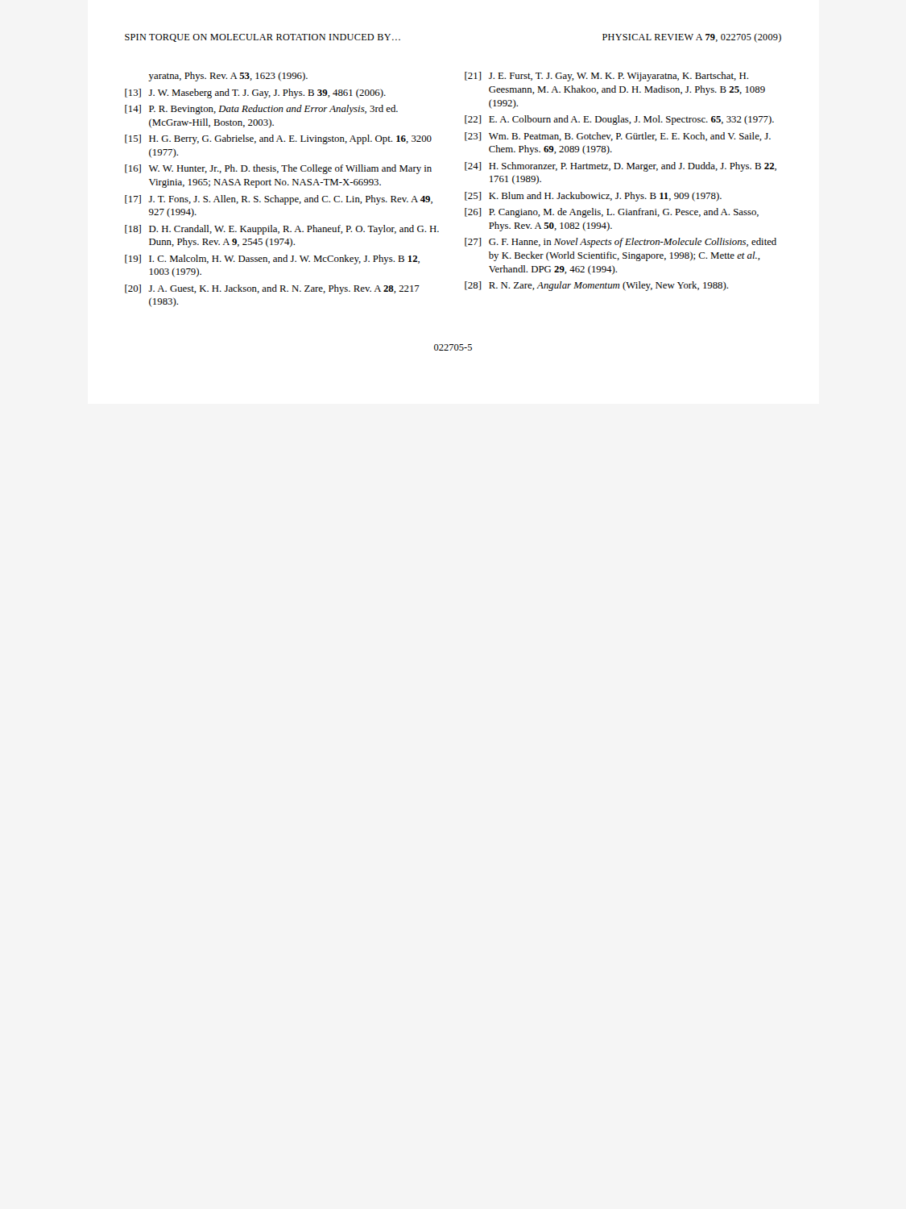Spin torque on molecular rotation induced by…
Physical Review A 79, 022705 (2009)
yaratna, Phys. Rev. A 53, 1623 (1996).
[13] J. W. Maseberg and T. J. Gay, J. Phys. B 39, 4861 (2006).
[14] P. R. Bevington, Data Reduction and Error Analysis, 3rd ed. (McGraw-Hill, Boston, 2003).
[15] H. G. Berry, G. Gabrielse, and A. E. Livingston, Appl. Opt. 16, 3200 (1977).
[16] W. W. Hunter, Jr., Ph. D. thesis, The College of William and Mary in Virginia, 1965; NASA Report No. NASA-TM-X-66993.
[17] J. T. Fons, J. S. Allen, R. S. Schappe, and C. C. Lin, Phys. Rev. A 49, 927 (1994).
[18] D. H. Crandall, W. E. Kauppila, R. A. Phaneuf, P. O. Taylor, and G. H. Dunn, Phys. Rev. A 9, 2545 (1974).
[19] I. C. Malcolm, H. W. Dassen, and J. W. McConkey, J. Phys. B 12, 1003 (1979).
[20] J. A. Guest, K. H. Jackson, and R. N. Zare, Phys. Rev. A 28, 2217 (1983).
[21] J. E. Furst, T. J. Gay, W. M. K. P. Wijayaratna, K. Bartschat, H. Geesmann, M. A. Khakoo, and D. H. Madison, J. Phys. B 25, 1089 (1992).
[22] E. A. Colbourn and A. E. Douglas, J. Mol. Spectrosc. 65, 332 (1977).
[23] Wm. B. Peatman, B. Gotchev, P. Gürtler, E. E. Koch, and V. Saile, J. Chem. Phys. 69, 2089 (1978).
[24] H. Schmoranzer, P. Hartmetz, D. Marger, and J. Dudda, J. Phys. B 22, 1761 (1989).
[25] K. Blum and H. Jackubowicz, J. Phys. B 11, 909 (1978).
[26] P. Cangiano, M. de Angelis, L. Gianfrani, G. Pesce, and A. Sasso, Phys. Rev. A 50, 1082 (1994).
[27] G. F. Hanne, in Novel Aspects of Electron-Molecule Collisions, edited by K. Becker (World Scientific, Singapore, 1998); C. Mette et al., Verhandl. DPG 29, 462 (1994).
[28] R. N. Zare, Angular Momentum (Wiley, New York, 1988).
022705-5